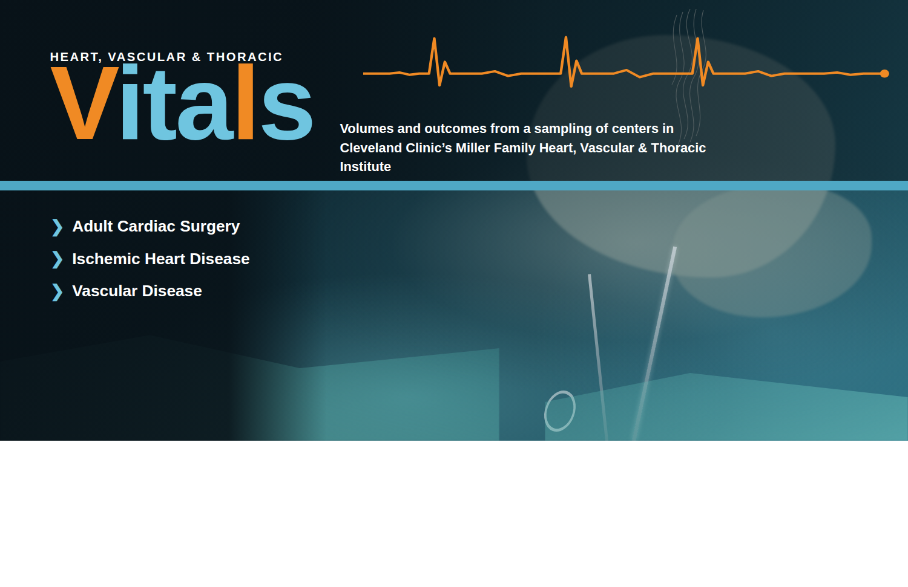Heart, Vascular & Thoracic
Vita ls
Volumes and outcomes from a sampling of centers in Cleveland Clinic’s Miller Family Heart, Vascular & Thoracic Institute
❯Adult Cardiac Surgery
❯Ischemic Heart Disease
❯Vascular Disease